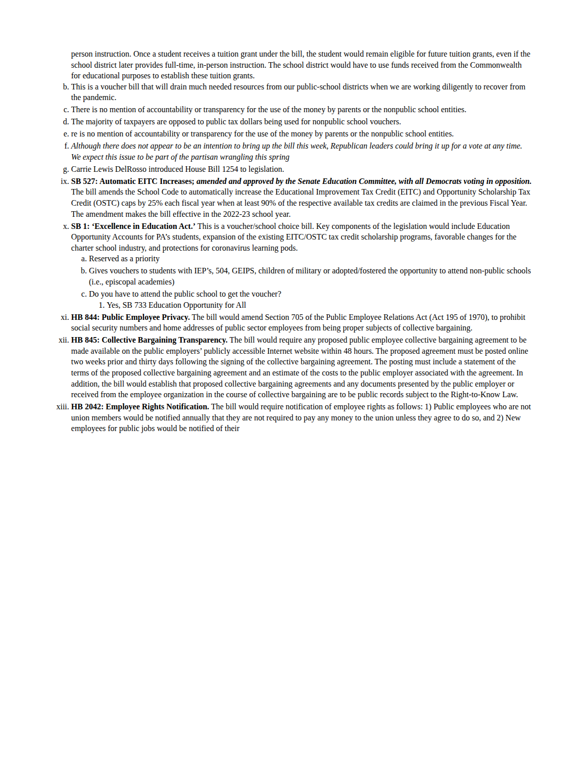person instruction. Once a student receives a tuition grant under the bill, the student would remain eligible for future tuition grants, even if the school district later provides full-time, in-person instruction. The school district would have to use funds received from the Commonwealth for educational purposes to establish these tuition grants.
This is a voucher bill that will drain much needed resources from our public-school districts when we are working diligently to recover from the pandemic.
There is no mention of accountability or transparency for the use of the money by parents or the nonpublic school entities.
The majority of taxpayers are opposed to public tax dollars being used for nonpublic school vouchers.
re is no mention of accountability or transparency for the use of the money by parents or the nonpublic school entities.
Although there does not appear to be an intention to bring up the bill this week, Republican leaders could bring it up for a vote at any time. We expect this issue to be part of the partisan wrangling this spring
Carrie Lewis DelRosso introduced House Bill 1254 to legislation.
SB 527: Automatic EITC Increases; amended and approved by the Senate Education Committee, with all Democrats voting in opposition. The bill amends the School Code to automatically increase the Educational Improvement Tax Credit (EITC) and Opportunity Scholarship Tax Credit (OSTC) caps by 25% each fiscal year when at least 90% of the respective available tax credits are claimed in the previous Fiscal Year. The amendment makes the bill effective in the 2022-23 school year.
SB 1: ‘Excellence in Education Act.’ This is a voucher/school choice bill. Key components of the legislation would include Education Opportunity Accounts for PA’s students, expansion of the existing EITC/OSTC tax credit scholarship programs, favorable changes for the charter school industry, and protections for coronavirus learning pods.
Reserved as a priority
Gives vouchers to students with IEP’s, 504, GEIPS, children of military or adopted/fostered the opportunity to attend non-public schools (i.e., episcopal academies)
Do you have to attend the public school to get the voucher?
Yes, SB 733 Education Opportunity for All
HB 844: Public Employee Privacy. The bill would amend Section 705 of the Public Employee Relations Act (Act 195 of 1970), to prohibit social security numbers and home addresses of public sector employees from being proper subjects of collective bargaining.
HB 845: Collective Bargaining Transparency. The bill would require any proposed public employee collective bargaining agreement to be made available on the public employers’ publicly accessible Internet website within 48 hours. The proposed agreement must be posted online two weeks prior and thirty days following the signing of the collective bargaining agreement. The posting must include a statement of the terms of the proposed collective bargaining agreement and an estimate of the costs to the public employer associated with the agreement. In addition, the bill would establish that proposed collective bargaining agreements and any documents presented by the public employer or received from the employee organization in the course of collective bargaining are to be public records subject to the Right-to-Know Law.
HB 2042: Employee Rights Notification. The bill would require notification of employee rights as follows: 1) Public employees who are not union members would be notified annually that they are not required to pay any money to the union unless they agree to do so, and 2) New employees for public jobs would be notified of their